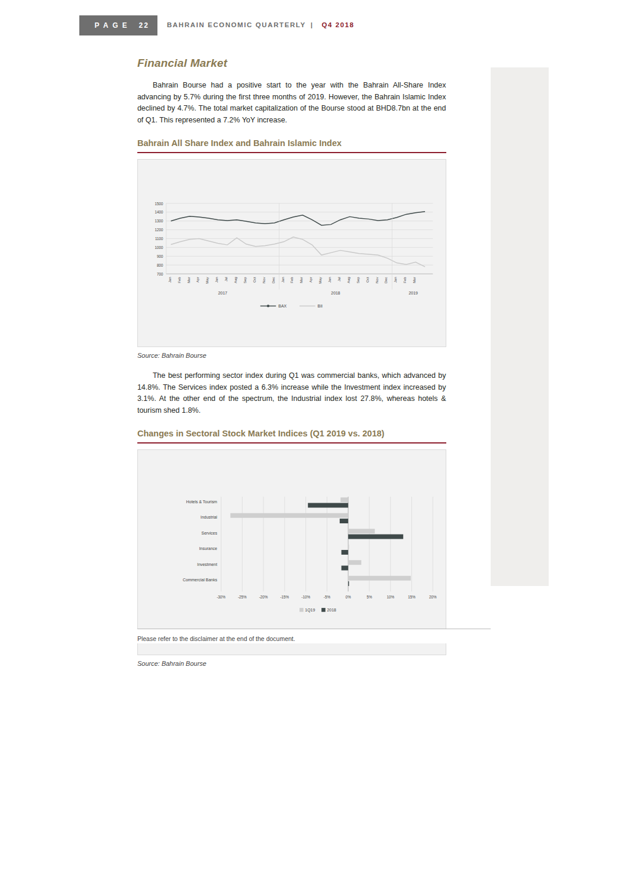P A G E 22
BAHRAIN ECONOMIC QUARTERLY | Q4 2018
Financial Market
Bahrain Bourse had a positive start to the year with the Bahrain All-Share Index advancing by 5.7% during the first three months of 2019. However, the Bahrain Islamic Index declined by 4.7%. The total market capitalization of the Bourse stood at BHD8.7bn at the end of Q1. This represented a 7.2% YoY increase.
Bahrain All Share Index and Bahrain Islamic Index
1500 1400 1300 1200 1100 1000 900 800 700 Jan Feb Mar Apr May Jun Jul Aug Sep Oct Nov Dec Jan Feb Mar Apr May Jun Jul Aug Sep Oct Nov Dec Jan Feb Mar 2017 2018 2019 BAX BII
Source: Bahrain Bourse
The best performing sector index during Q1 was commercial banks, which advanced by 14.8%. The Services index posted a 6.3% increase while the Investment index increased by 3.1%. At the other end of the spectrum, the Industrial index lost 27.8%, whereas hotels & tourism shed 1.8%.
Changes in Sectoral Stock Market Indices (Q1 2019 vs. 2018)
Hotels & Tourism Industrial Services Insurance Investment Commercial Banks -30% -25% -20% -15% -10% -5% 0% 5% 10% 15% 20% 1Q19 2018
Source: Bahrain Bourse
Please refer to the disclaimer at the end of the document.